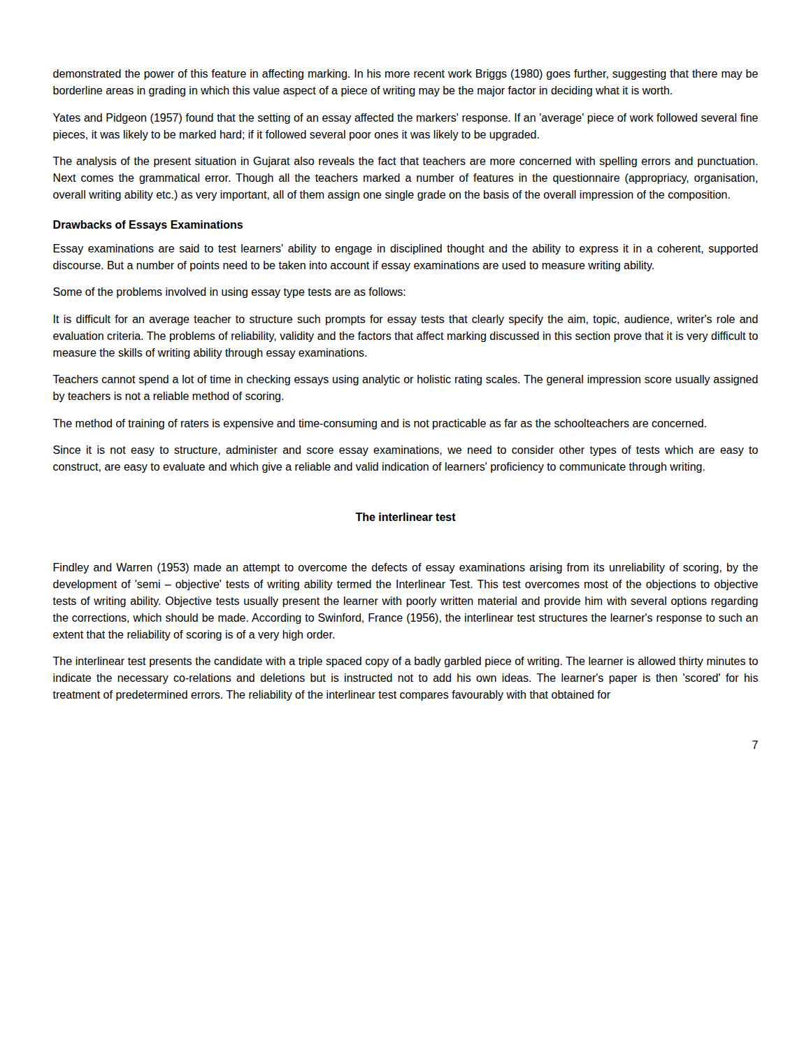demonstrated the power of this feature in affecting marking. In his more recent work Briggs (1980) goes further, suggesting that there may be borderline areas in grading in which this value aspect of a piece of writing may be the major factor in deciding what it is worth.
Yates and Pidgeon (1957) found that the setting of an essay affected the markers' response. If an 'average' piece of work followed several fine pieces, it was likely to be marked hard; if it followed several poor ones it was likely to be upgraded.
The analysis of the present situation in Gujarat also reveals the fact that teachers are more concerned with spelling errors and punctuation. Next comes the grammatical error. Though all the teachers marked a number of features in the questionnaire (appropriacy, organisation, overall writing ability etc.) as very important, all of them assign one single grade on the basis of the overall impression of the composition.
Drawbacks of Essays Examinations
Essay examinations are said to test learners' ability to engage in disciplined thought and the ability to express it in a coherent, supported discourse. But a number of points need to be taken into account if essay examinations are used to measure writing ability.
Some of the problems involved in using essay type tests are as follows:
It is difficult for an average teacher to structure such prompts for essay tests that clearly specify the aim, topic, audience, writer's role and evaluation criteria. The problems of reliability, validity and the factors that affect marking discussed in this section prove that it is very difficult to measure the skills of writing ability through essay examinations.
Teachers cannot spend a lot of time in checking essays using analytic or holistic rating scales. The general impression score usually assigned by teachers is not a reliable method of scoring.
The method of training of raters is expensive and time-consuming and is not practicable as far as the schoolteachers are concerned.
Since it is not easy to structure, administer and score essay examinations, we need to consider other types of tests which are easy to construct, are easy to evaluate and which give a reliable and valid indication of learners' proficiency to communicate through writing.
The interlinear test
Findley and Warren (1953) made an attempt to overcome the defects of essay examinations arising from its unreliability of scoring, by the development of 'semi – objective' tests of writing ability termed the Interlinear Test. This test overcomes most of the objections to objective tests of writing ability. Objective tests usually present the learner with poorly written material and provide him with several options regarding the corrections, which should be made. According to Swinford, France (1956), the interlinear test structures the learner's response to such an extent that the reliability of scoring is of a very high order.
The interlinear test presents the candidate with a triple spaced copy of a badly garbled piece of writing. The learner is allowed thirty minutes to indicate the necessary co-relations and deletions but is instructed not to add his own ideas. The learner's paper is then 'scored' for his treatment of predetermined errors. The reliability of the interlinear test compares favourably with that obtained for
7